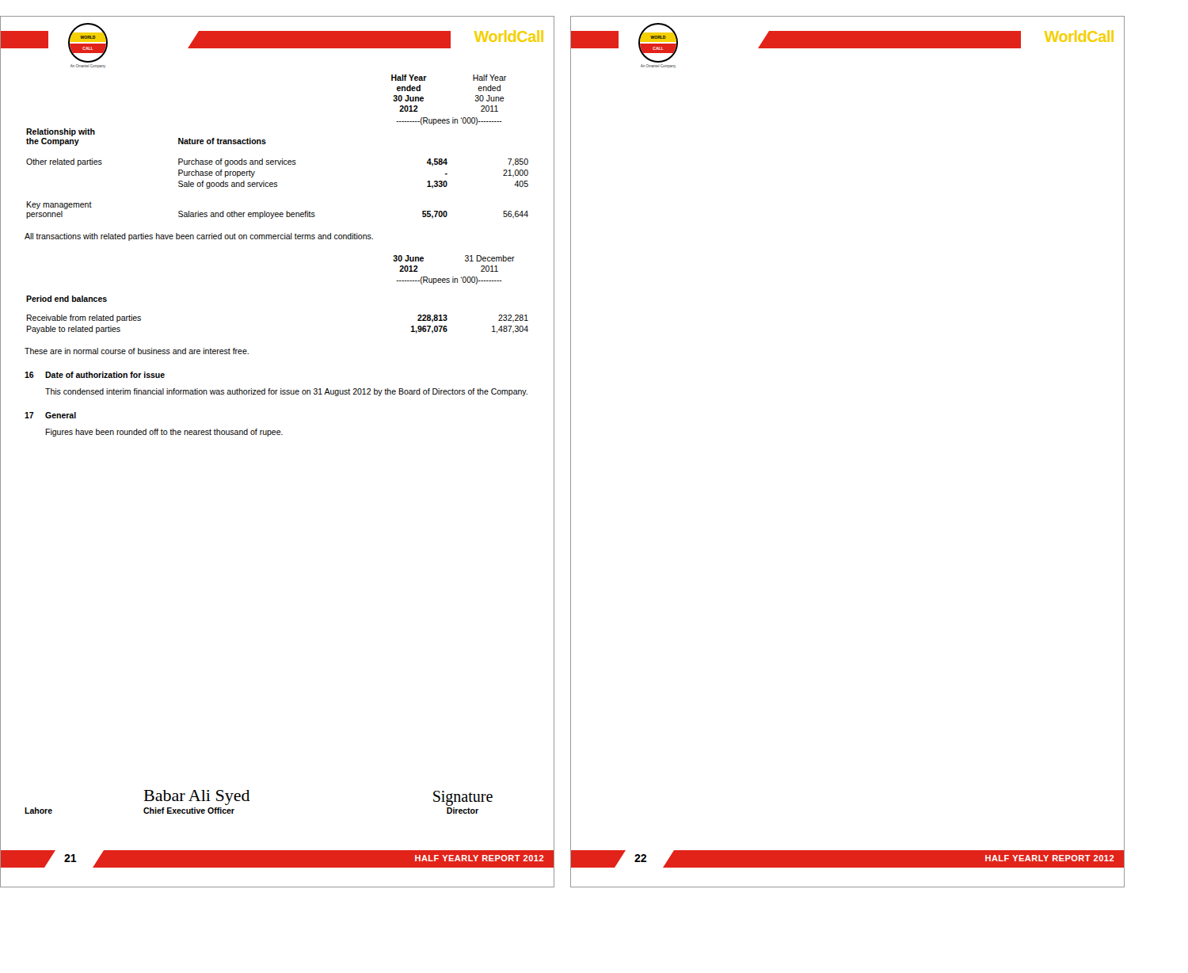WORLD
CALL
An Omantel Company
WorldCall
| | | Half Year ended 30 June 2012 | Half Year ended 30 June 2011 |
| | | ---------(Rupees in ‘000)--------- |
| Relationship with the Company | Nature of transactions | | |
| Other related parties | Purchase of goods and services | 4,584 | 7,850 |
| | Purchase of property | - | 21,000 |
| | Sale of goods and services | 1,330 | 405 |
| Key management personnel | Salaries and other employee benefits | 55,700 | 56,644 |
All transactions with related parties have been carried out on commercial terms and conditions.
| | 30 June 2012 | 31 December 2011 |
| | ---------(Rupees in ‘000)--------- |
| Period end balances | | |
| Receivable from related parties | 228,813 | 232,281 |
| Payable to related parties | 1,967,076 | 1,487,304 |
These are in normal course of business and are interest free.
16 Date of authorization for issue
This condensed interim financial information was authorized for issue on 31 August 2012 by the Board of Directors of the Company.
17 General
Figures have been rounded off to the nearest thousand of rupee.
Lahore
Babar Ali Syed
Chief Executive Officer
Signature
Director
21
HALF YEARLY REPORT 2012
WORLD
CALL
An Omantel Company
WorldCall
22
HALF YEARLY REPORT 2012